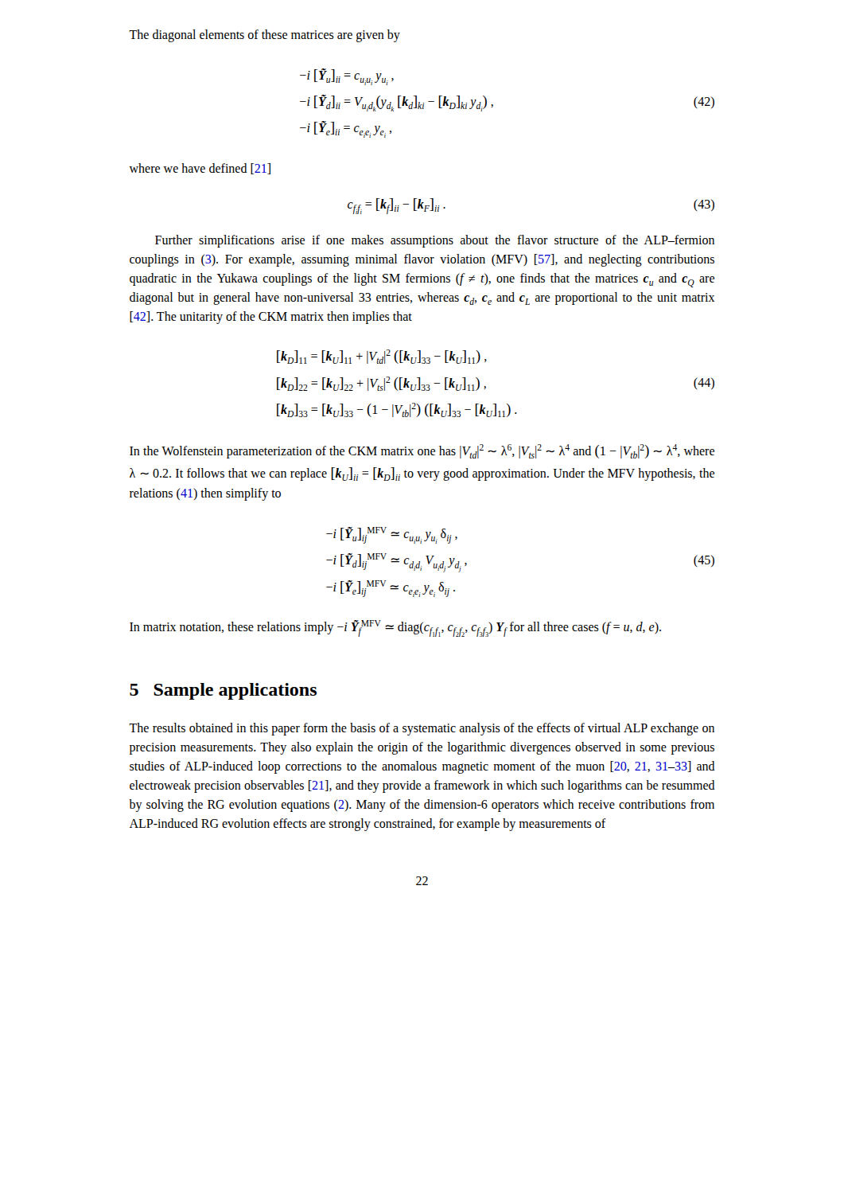The diagonal elements of these matrices are given by
−i [Ỹu]ii = cuiui yui ,
−i [Ỹd]ii = Vuidk(ydk [kd]ki − [kD]ki ydi) ,
−i [Ỹe]ii = ceiei yei ,
(42)
where we have defined [21]
cfifi = [kf]ii − [kF]ii .
(43)
Further simplifications arise if one makes assumptions about the flavor structure of the ALP–fermion couplings in (3). For example, assuming minimal flavor violation (MFV) [57], and neglecting contributions quadratic in the Yukawa couplings of the light SM fermions (f ≠ t), one finds that the matrices cu and cQ are diagonal but in general have non-universal 33 entries, whereas cd, ce and cL are proportional to the unit matrix [42]. The unitarity of the CKM matrix then implies that
[kD]11 = [kU]11 + |Vtd|2 ([kU]33 − [kU]11) ,
[kD]22 = [kU]22 + |Vts|2 ([kU]33 − [kU]11) ,
[kD]33 = [kU]33 − (1 − |Vtb|2) ([kU]33 − [kU]11) .
(44)
In the Wolfenstein parameterization of the CKM matrix one has |Vtd|2 ∼ λ6, |Vts|2 ∼ λ4 and (1 − |Vtb|2) ∼ λ4, where λ ∼ 0.2. It follows that we can replace [kU]ii = [kD]ii to very good approximation. Under the MFV hypothesis, the relations (41) then simplify to
−i [Ỹu]ijMFV ≃ cuiui yui δij ,
−i [Ỹd]ijMFV ≃ cdidi Vuidj ydj ,
−i [Ỹe]ijMFV ≃ ceiei yei δij .
(45)
In matrix notation, these relations imply −i ỸfMFV ≃ diag(cf1f1, cf2f2, cf3f3) Yf for all three cases (f = u, d, e).
5 Sample applications
The results obtained in this paper form the basis of a systematic analysis of the effects of virtual ALP exchange on precision measurements. They also explain the origin of the logarithmic divergences observed in some previous studies of ALP-induced loop corrections to the anomalous magnetic moment of the muon [20, 21, 31–33] and electroweak precision observables [21], and they provide a framework in which such logarithms can be resummed by solving the RG evolution equations (2). Many of the dimension-6 operators which receive contributions from ALP-induced RG evolution effects are strongly constrained, for example by measurements of
22